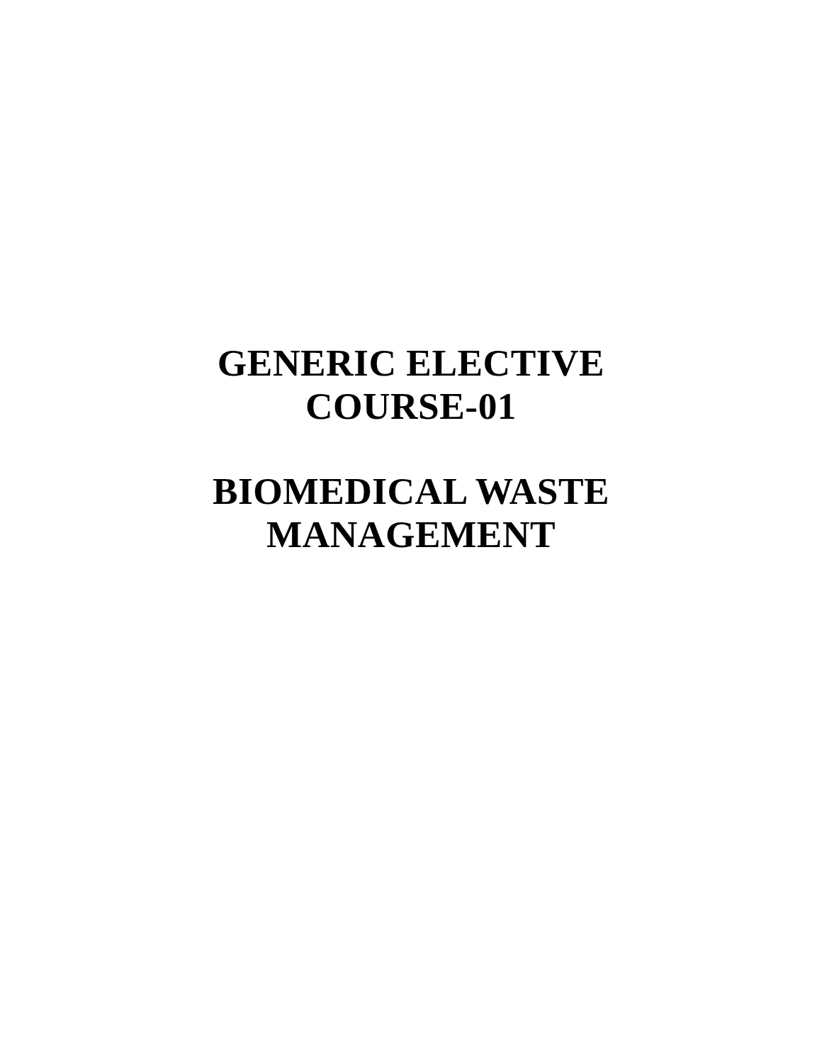GENERIC ELECTIVE
COURSE-01
BIOMEDICAL WASTE
MANAGEMENT